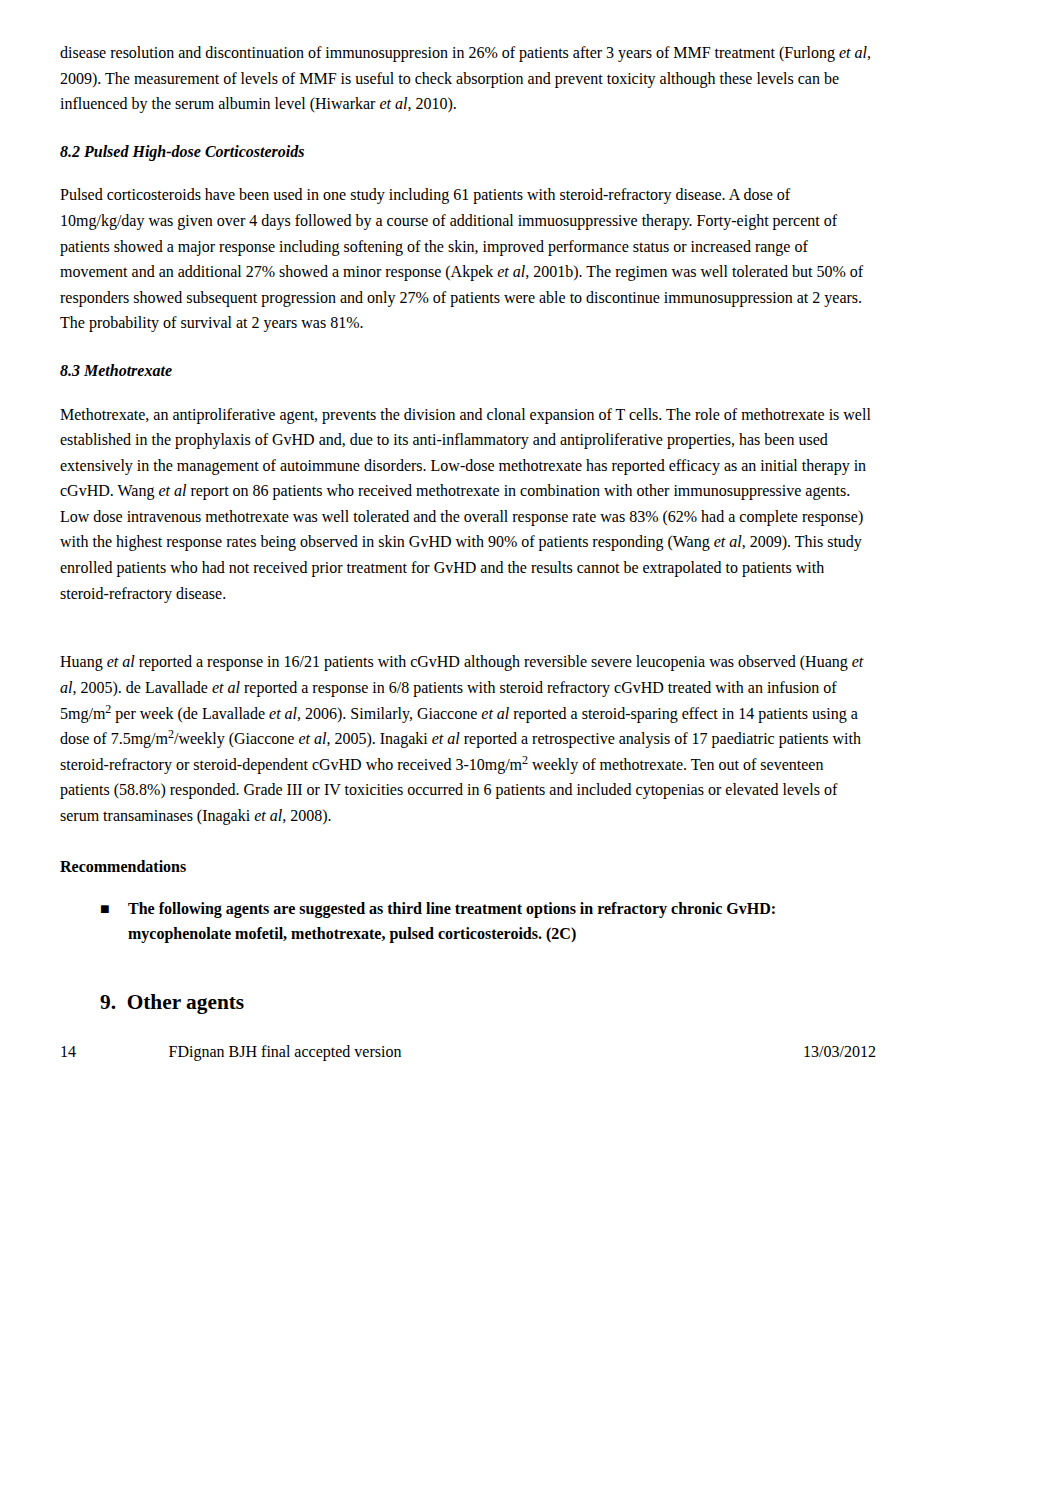disease resolution and discontinuation of immunosuppresion in 26% of patients after 3 years of MMF treatment (Furlong et al, 2009). The measurement of levels of MMF is useful to check absorption and prevent toxicity although these levels can be influenced by the serum albumin level (Hiwarkar et al, 2010).
8.2 Pulsed High-dose Corticosteroids
Pulsed corticosteroids have been used in one study including 61 patients with steroid-refractory disease. A dose of 10mg/kg/day was given over 4 days followed by a course of additional immuosuppressive therapy. Forty-eight percent of patients showed a major response including softening of the skin, improved performance status or increased range of movement and an additional 27% showed a minor response (Akpek et al, 2001b). The regimen was well tolerated but 50% of responders showed subsequent progression and only 27% of patients were able to discontinue immunosuppression at 2 years. The probability of survival at 2 years was 81%.
8.3 Methotrexate
Methotrexate, an antiproliferative agent, prevents the division and clonal expansion of T cells. The role of methotrexate is well established in the prophylaxis of GvHD and, due to its anti-inflammatory and antiproliferative properties, has been used extensively in the management of autoimmune disorders. Low-dose methotrexate has reported efficacy as an initial therapy in cGvHD. Wang et al report on 86 patients who received methotrexate in combination with other immunosuppressive agents. Low dose intravenous methotrexate was well tolerated and the overall response rate was 83% (62% had a complete response) with the highest response rates being observed in skin GvHD with 90% of patients responding (Wang et al, 2009). This study enrolled patients who had not received prior treatment for GvHD and the results cannot be extrapolated to patients with steroid-refractory disease.
Huang et al reported a response in 16/21 patients with cGvHD although reversible severe leucopenia was observed (Huang et al, 2005). de Lavallade et al reported a response in 6/8 patients with steroid refractory cGvHD treated with an infusion of 5mg/m2 per week (de Lavallade et al, 2006). Similarly, Giaccone et al reported a steroid-sparing effect in 14 patients using a dose of 7.5mg/m2/weekly (Giaccone et al, 2005). Inagaki et al reported a retrospective analysis of 17 paediatric patients with steroid-refractory or steroid-dependent cGvHD who received 3-10mg/m2 weekly of methotrexate. Ten out of seventeen patients (58.8%) responded. Grade III or IV toxicities occurred in 6 patients and included cytopenias or elevated levels of serum transaminases (Inagaki et al, 2008).
Recommendations
The following agents are suggested as third line treatment options in refractory chronic GvHD: mycophenolate mofetil, methotrexate, pulsed corticosteroids. (2C)
9. Other agents
14 FDignan BJH final accepted version 13/03/2012